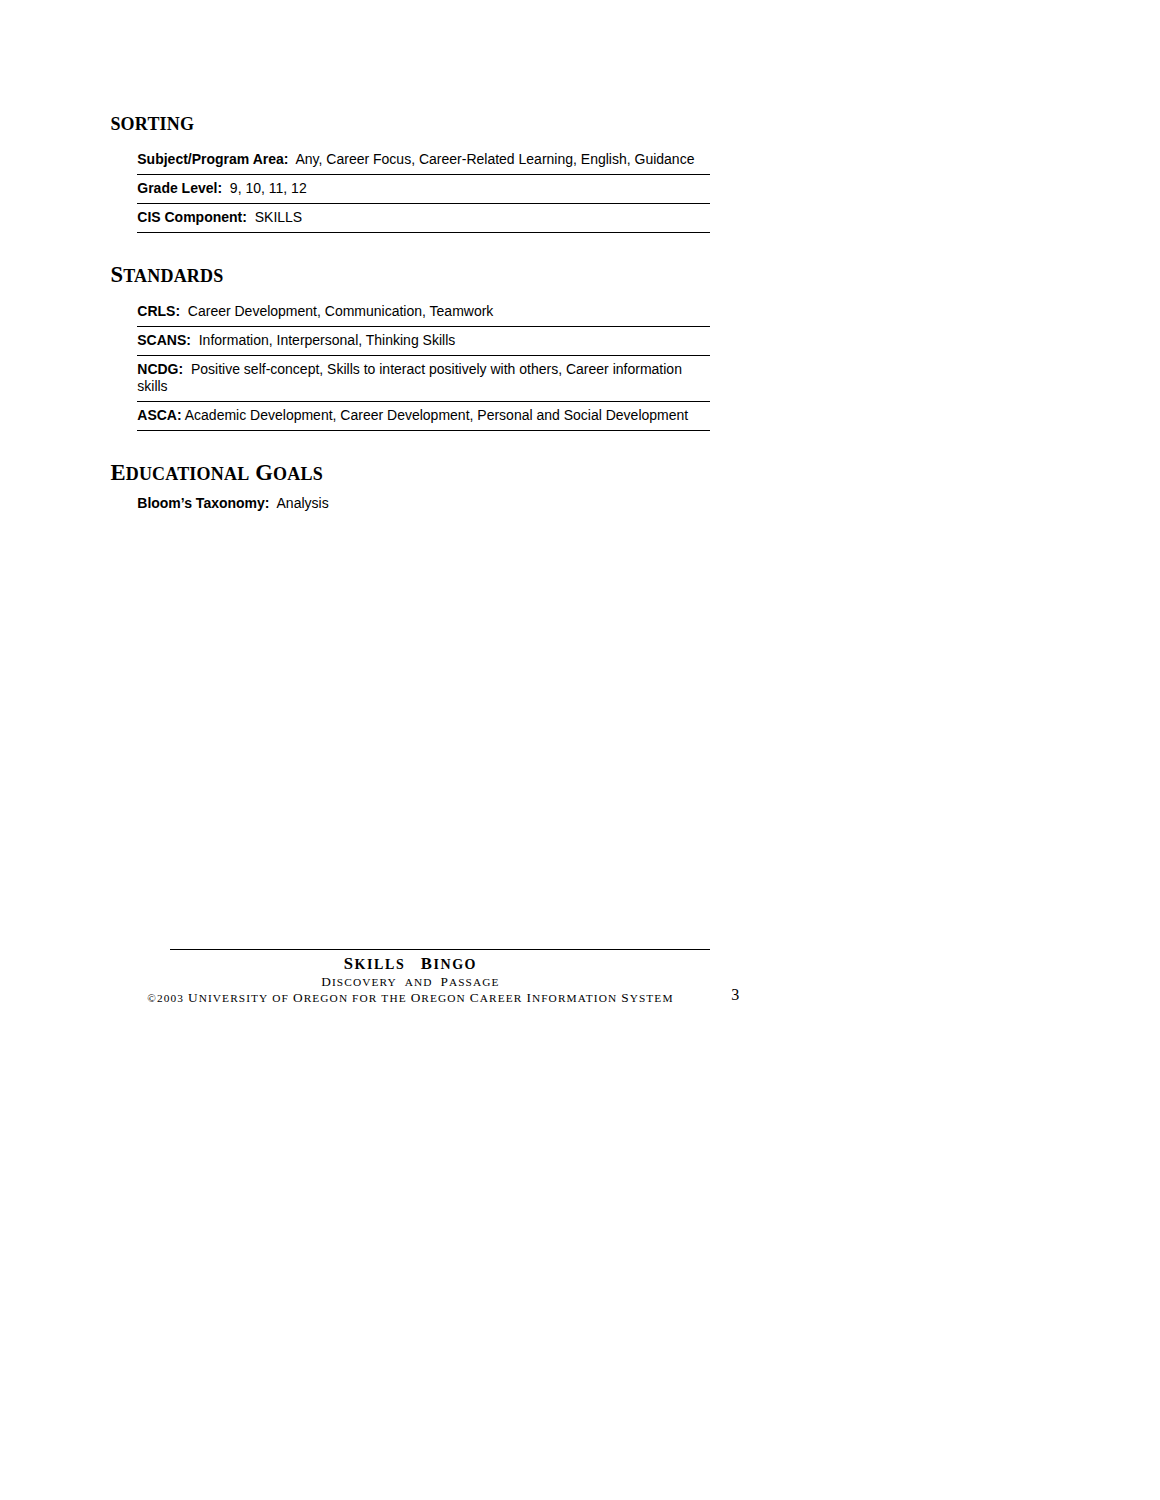SORTING
Subject/Program Area: Any, Career Focus, Career-Related Learning, English, Guidance
Grade Level: 9, 10, 11, 12
CIS Component: SKILLS
STANDARDS
CRLS: Career Development, Communication, Teamwork
SCANS: Information, Interpersonal, Thinking Skills
NCDG: Positive self-concept, Skills to interact positively with others, Career information skills
ASCA: Academic Development, Career Development, Personal and Social Development
EDUCATIONAL GOALS
Bloom’s Taxonomy: Analysis
SKILLS BINGO
DISCOVERY AND PASSAGE
©2003 UNIVERSITY OF OREGON FOR THE OREGON CAREER INFORMATION SYSTEM
3